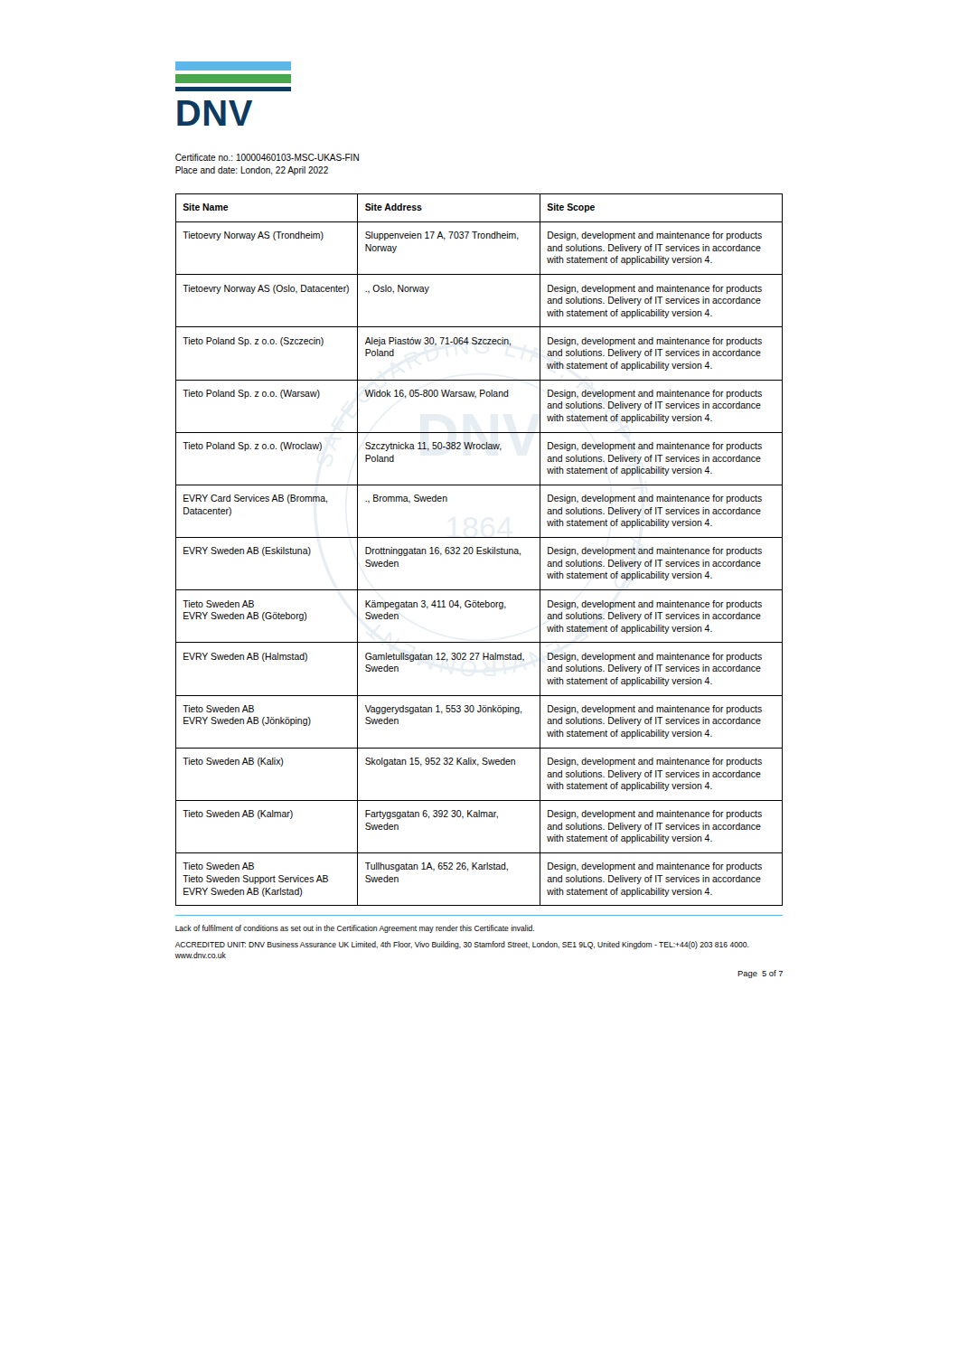SAFEGUARDING LIFE, PROPERTY AND THE ENVIRONMENT DNV 1864
DNV
Certificate no.: 10000460103-MSC-UKAS-FIN
Place and date: London, 22 April 2022
| Site Name | Site Address | Site Scope |
| --- | --- | --- |
| Tietoevry Norway AS (Trondheim) | Sluppenveien 17 A, 7037 Trondheim, Norway | Design, development and maintenance for products and solutions. Delivery of IT services in accordance with statement of applicability version 4. |
| Tietoevry Norway AS (Oslo, Datacenter) | ., Oslo, Norway | Design, development and maintenance for products and solutions. Delivery of IT services in accordance with statement of applicability version 4. |
| Tieto Poland Sp. z o.o. (Szczecin) | Aleja Piastów 30, 71-064 Szczecin, Poland | Design, development and maintenance for products and solutions. Delivery of IT services in accordance with statement of applicability version 4. |
| Tieto Poland Sp. z o.o. (Warsaw) | Widok 16, 05-800 Warsaw, Poland | Design, development and maintenance for products and solutions. Delivery of IT services in accordance with statement of applicability version 4. |
| Tieto Poland Sp. z o.o. (Wroclaw) | Szczytnicka 11, 50-382 Wroclaw, Poland | Design, development and maintenance for products and solutions. Delivery of IT services in accordance with statement of applicability version 4. |
| EVRY Card Services AB (Bromma, Datacenter) | ., Bromma, Sweden | Design, development and maintenance for products and solutions. Delivery of IT services in accordance with statement of applicability version 4. |
| EVRY Sweden AB (Eskilstuna) | Drottninggatan 16, 632 20 Eskilstuna, Sweden | Design, development and maintenance for products and solutions. Delivery of IT services in accordance with statement of applicability version 4. |
| Tieto Sweden AB EVRY Sweden AB (Göteborg) | Kämpegatan 3, 411 04, Göteborg, Sweden | Design, development and maintenance for products and solutions. Delivery of IT services in accordance with statement of applicability version 4. |
| EVRY Sweden AB (Halmstad) | Gamletullsgatan 12, 302 27 Halmstad, Sweden | Design, development and maintenance for products and solutions. Delivery of IT services in accordance with statement of applicability version 4. |
| Tieto Sweden AB EVRY Sweden AB (Jönköping) | Vaggerydsgatan 1, 553 30 Jönköping, Sweden | Design, development and maintenance for products and solutions. Delivery of IT services in accordance with statement of applicability version 4. |
| Tieto Sweden AB (Kalix) | Skolgatan 15, 952 32 Kalix, Sweden | Design, development and maintenance for products and solutions. Delivery of IT services in accordance with statement of applicability version 4. |
| Tieto Sweden AB (Kalmar) | Fartygsgatan 6, 392 30, Kalmar, Sweden | Design, development and maintenance for products and solutions. Delivery of IT services in accordance with statement of applicability version 4. |
| Tieto Sweden AB Tieto Sweden Support Services AB EVRY Sweden AB (Karlstad) | Tullhusgatan 1A, 652 26, Karlstad, Sweden | Design, development and maintenance for products and solutions. Delivery of IT services in accordance with statement of applicability version 4. |
Lack of fulfilment of conditions as set out in the Certification Agreement may render this Certificate invalid.
ACCREDITED UNIT: DNV Business Assurance UK Limited, 4th Floor, Vivo Building, 30 Stamford Street, London, SE1 9LQ, United Kingdom - TEL:+44(0) 203 816 4000.
www.dnv.co.uk
Page 5 of 7